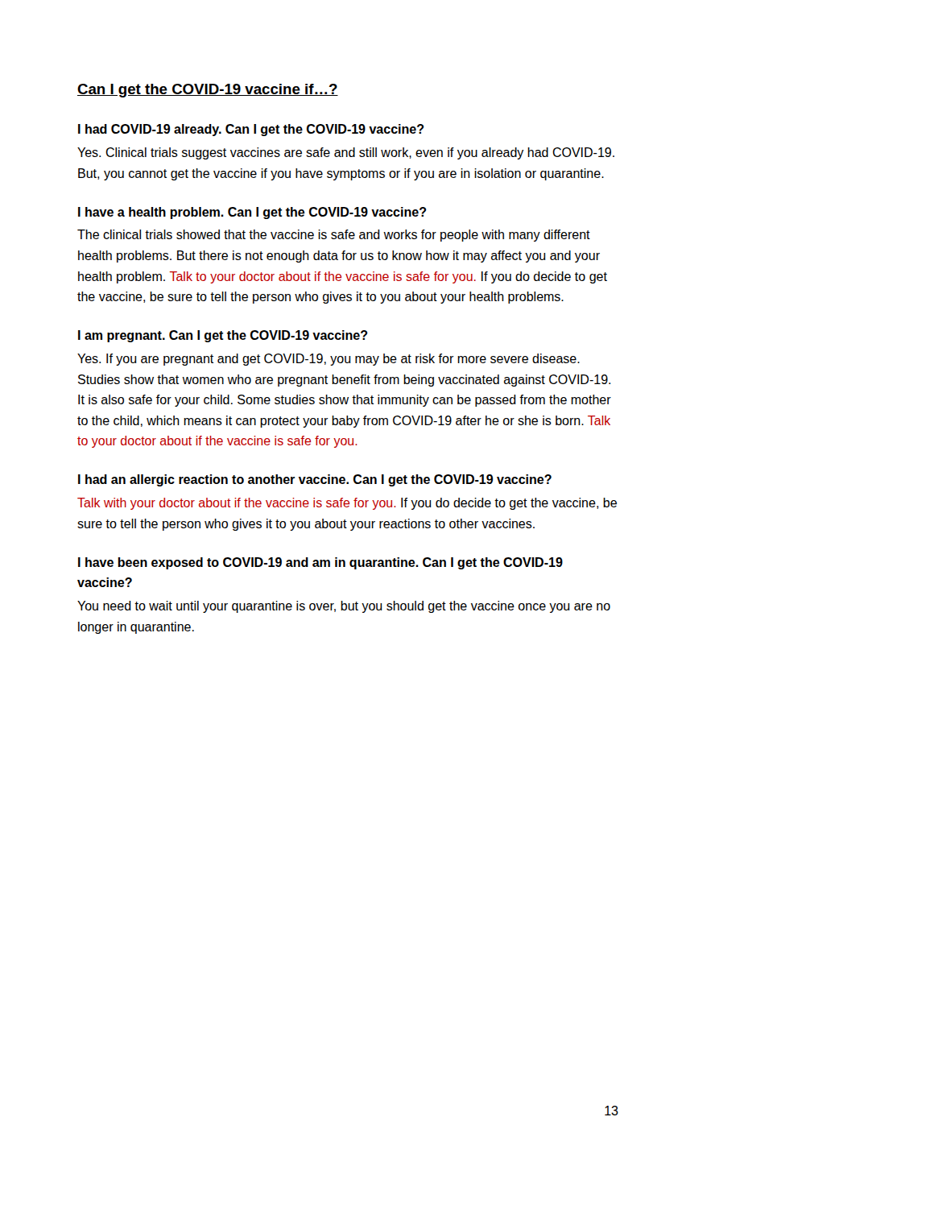Can I get the COVID-19 vaccine if…?
I had COVID-19 already. Can I get the COVID-19 vaccine?
Yes. Clinical trials suggest vaccines are safe and still work, even if you already had COVID-19. But, you cannot get the vaccine if you have symptoms or if you are in isolation or quarantine.
I have a health problem. Can I get the COVID-19 vaccine?
The clinical trials showed that the vaccine is safe and works for people with many different health problems. But there is not enough data for us to know how it may affect you and your health problem. Talk to your doctor about if the vaccine is safe for you. If you do decide to get the vaccine, be sure to tell the person who gives it to you about your health problems.
I am pregnant. Can I get the COVID-19 vaccine?
Yes. If you are pregnant and get COVID-19, you may be at risk for more severe disease. Studies show that women who are pregnant benefit from being vaccinated against COVID-19. It is also safe for your child. Some studies show that immunity can be passed from the mother to the child, which means it can protect your baby from COVID-19 after he or she is born. Talk to your doctor about if the vaccine is safe for you.
I had an allergic reaction to another vaccine. Can I get the COVID-19 vaccine?
Talk with your doctor about if the vaccine is safe for you. If you do decide to get the vaccine, be sure to tell the person who gives it to you about your reactions to other vaccines.
I have been exposed to COVID-19 and am in quarantine. Can I get the COVID-19 vaccine?
You need to wait until your quarantine is over, but you should get the vaccine once you are no longer in quarantine.
13